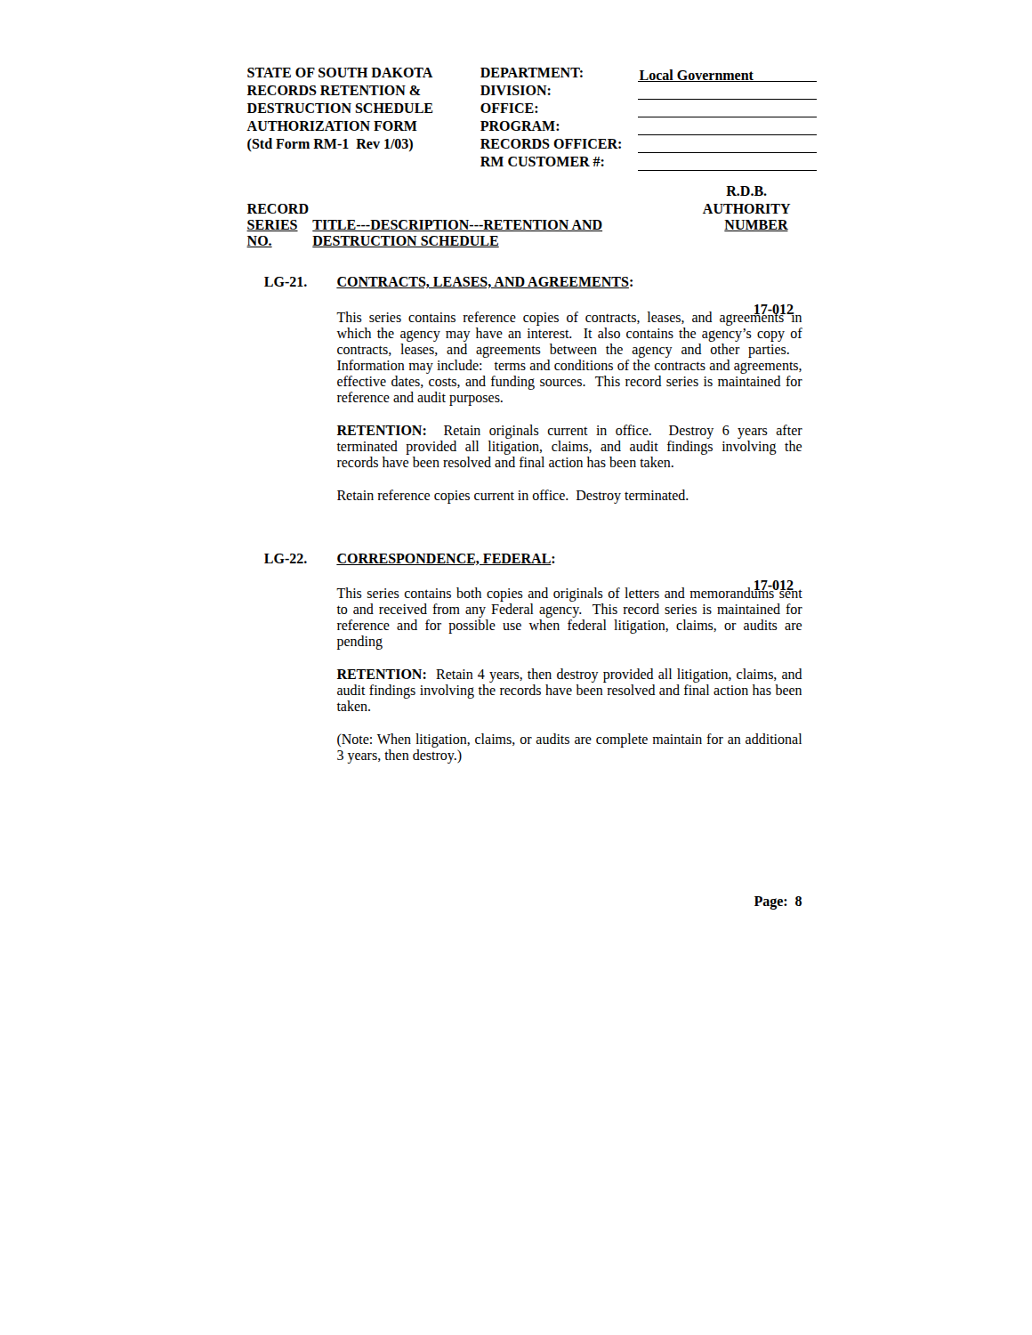STATE OF SOUTH DAKOTA
RECORDS RETENTION &
DESTRUCTION SCHEDULE
AUTHORIZATION FORM
(Std Form RM-1 Rev 1/03)
| DEPARTMENT: | Local Government |
| DIVISION: | |
| OFFICE: | |
| PROGRAM: | |
| RECORDS OFFICER: | |
| RM CUSTOMER #: | |
R.D.B.
RECORD AUTHORITY
SERIES NO. TITLE---DESCRIPTION---RETENTION AND DESTRUCTION SCHEDULE NUMBER
LG-21. CONTRACTS, LEASES, AND AGREEMENTS:
17-012
This series contains reference copies of contracts, leases, and agreements in which the agency may have an interest. It also contains the agency’s copy of contracts, leases, and agreements between the agency and other parties. Information may include: terms and conditions of the contracts and agreements, effective dates, costs, and funding sources. This record series is maintained for reference and audit purposes.
RETENTION: Retain originals current in office. Destroy 6 years after terminated provided all litigation, claims, and audit findings involving the records have been resolved and final action has been taken.
Retain reference copies current in office. Destroy terminated.
LG-22. CORRESPONDENCE, FEDERAL:
17-012
This series contains both copies and originals of letters and memorandums sent to and received from any Federal agency. This record series is maintained for reference and for possible use when federal litigation, claims, or audits are pending
RETENTION: Retain 4 years, then destroy provided all litigation, claims, and audit findings involving the records have been resolved and final action has been taken.
(Note: When litigation, claims, or audits are complete maintain for an additional 3 years, then destroy.)
Page: 8